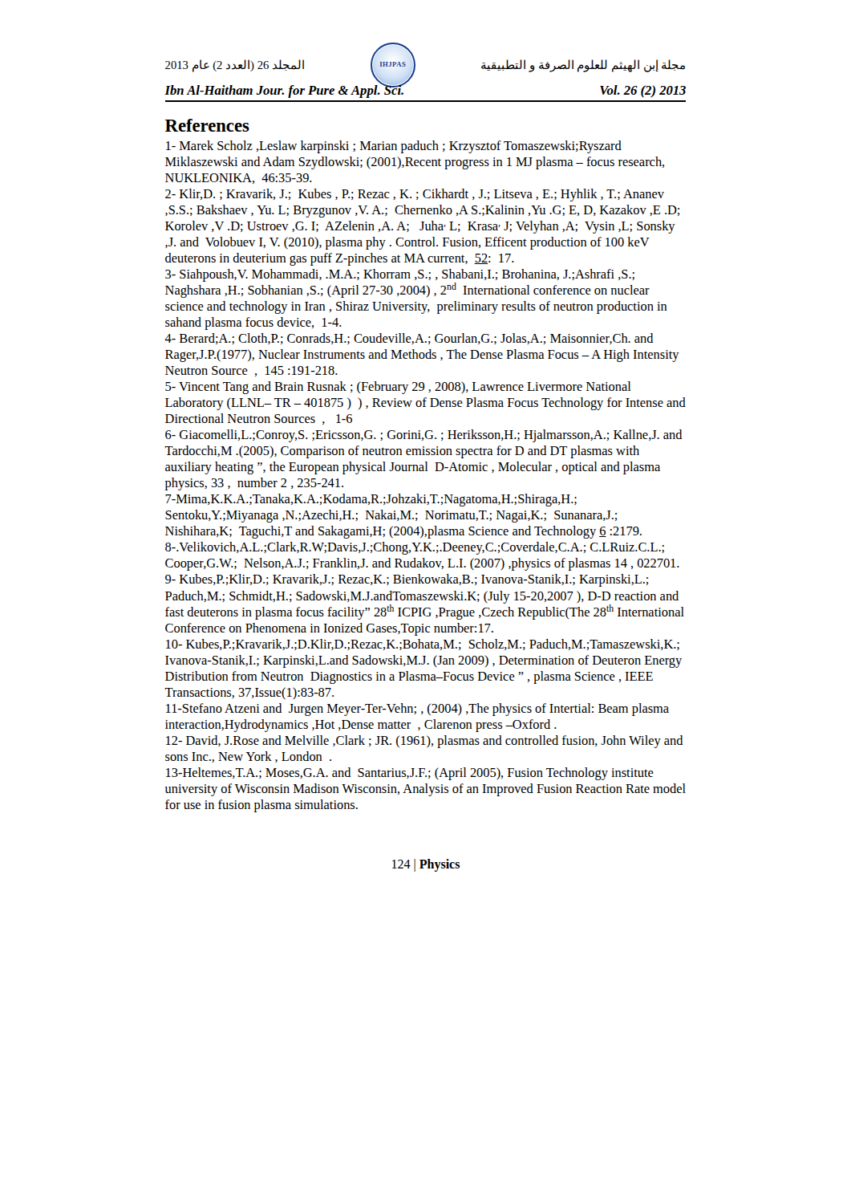المجلد 26 (العدد 2) عام 2013
IHJPAS
مجلة إبن الهيثم للعلوم الصرفة و التطبيقية
Ibn Al-Haitham Jour. for Pure & Appl. Sci.
Vol. 26 (2) 2013
References
1- Marek Scholz ,Leslaw karpinski ; Marian paduch ; Krzysztof Tomaszewski;Ryszard Miklaszewski and Adam Szydlowski; (2001),Recent progress in 1 MJ plasma – focus research, NUKLEONIKA, 46:35-39.
2- Klir,D. ; Kravarik, J.; Kubes , P.; Rezac , K. ; Cikhardt , J.; Litseva , E.; Hyhlik , T.; Ananev ,S.S.; Bakshaev , Yu. L; Bryzgunov ,V. A.; Chernenko ,A S.;Kalinin ,Yu .G; E, D, Kazakov ,E .D; Korolev ,V .D; Ustroev ,G. I; AZelenin ,A. A; Juha, L; Krasa, J; Velyhan ,A; Vysin ,L; Sonsky ,J. and Volobuev I, V. (2010), plasma phy . Control. Fusion, Efficent production of 100 keV deuterons in deuterium gas puff Z-pinches at MA current, 52: 17.
3- Siahpoush,V. Mohammadi, .M.A.; Khorram ,S.; , Shabani,I.; Brohanina, J.;Ashrafi ,S.; Naghshara ,H.; Sobhanian ,S.; (April 27-30 ,2004) , 2nd International conference on nuclear science and technology in Iran , Shiraz University, preliminary results of neutron production in sahand plasma focus device, 1-4.
4- Berard;A.; Cloth,P.; Conrads,H.; Coudeville,A.; Gourlan,G.; Jolas,A.; Maisonnier,Ch. and Rager,J.P.(1977), Nuclear Instruments and Methods , The Dense Plasma Focus – A High Intensity Neutron Source , 145 :191-218.
5- Vincent Tang and Brain Rusnak ; (February 29 , 2008), Lawrence Livermore National Laboratory (LLNL– TR – 401875 ) ) , Review of Dense Plasma Focus Technology for Intense and Directional Neutron Sources , 1-6
6- Giacomelli,L.;Conroy,S. ;Ericsson,G. ; Gorini,G. ; Heriksson,H.; Hjalmarsson,A.; Kallne,J. and Tardocchi,M .(2005), Comparison of neutron emission spectra for D and DT plasmas with auxiliary heating ”, the European physical Journal D-Atomic , Molecular , optical and plasma physics, 33 , number 2 , 235-241.
7-Mima,K.K.A.;Tanaka,K.A.;Kodama,R.;Johzaki,T.;Nagatoma,H.;Shiraga,H.; Sentoku,Y.;Miyanaga ,N.;Azechi,H.; Nakai,M.; Norimatu,T.; Nagai,K.; Sunanara,J.; Nishihara,K; Taguchi,T and Sakagami,H; (2004),plasma Science and Technology 6 :2179.
8-.Velikovich,A.L.;Clark,R.W;Davis,J.;Chong,Y.K.;.Deeney,C.;Coverdale,C.A.; C.LRuiz.C.L.; Cooper,G.W.; Nelson,A.J.; Franklin,J. and Rudakov, L.I. (2007) ,physics of plasmas 14 , 022701.
9- Kubes,P.;Klir,D.; Kravarik,J.; Rezac,K.; Bienkowaka,B.; Ivanova-Stanik,I.; Karpinski,L.; Paduch,M.; Schmidt,H.; Sadowski,M.J.andTomaszewski.K; (July 15-20,2007 ), D-D reaction and fast deuterons in plasma focus facility” 28th ICPIG ,Prague ,Czech Republic(The 28th International Conference on Phenomena in Ionized Gases,Topic number:17.
10- Kubes,P.;Kravarik,J.;D.Klir,D.;Rezac,K.;Bohata,M.; Scholz,M.; Paduch,M.;Tamaszewski,K.; Ivanova-Stanik,I.; Karpinski,L.and Sadowski,M.J. (Jan 2009) , Determination of Deuteron Energy Distribution from Neutron Diagnostics in a Plasma–Focus Device ” , plasma Science , IEEE Transactions, 37,Issue(1):83-87.
11-Stefano Atzeni and Jurgen Meyer-Ter-Vehn; , (2004) ,The physics of Intertial: Beam plasma interaction,Hydrodynamics ,Hot ,Dense matter , Clarenon press –Oxford .
12- David, J.Rose and Melville ,Clark ; JR. (1961), plasmas and controlled fusion, John Wiley and sons Inc., New York , London .
13-Heltemes,T.A.; Moses,G.A. and Santarius,J.F.; (April 2005), Fusion Technology institute university of Wisconsin Madison Wisconsin, Analysis of an Improved Fusion Reaction Rate model for use in fusion plasma simulations.
124 | Physics